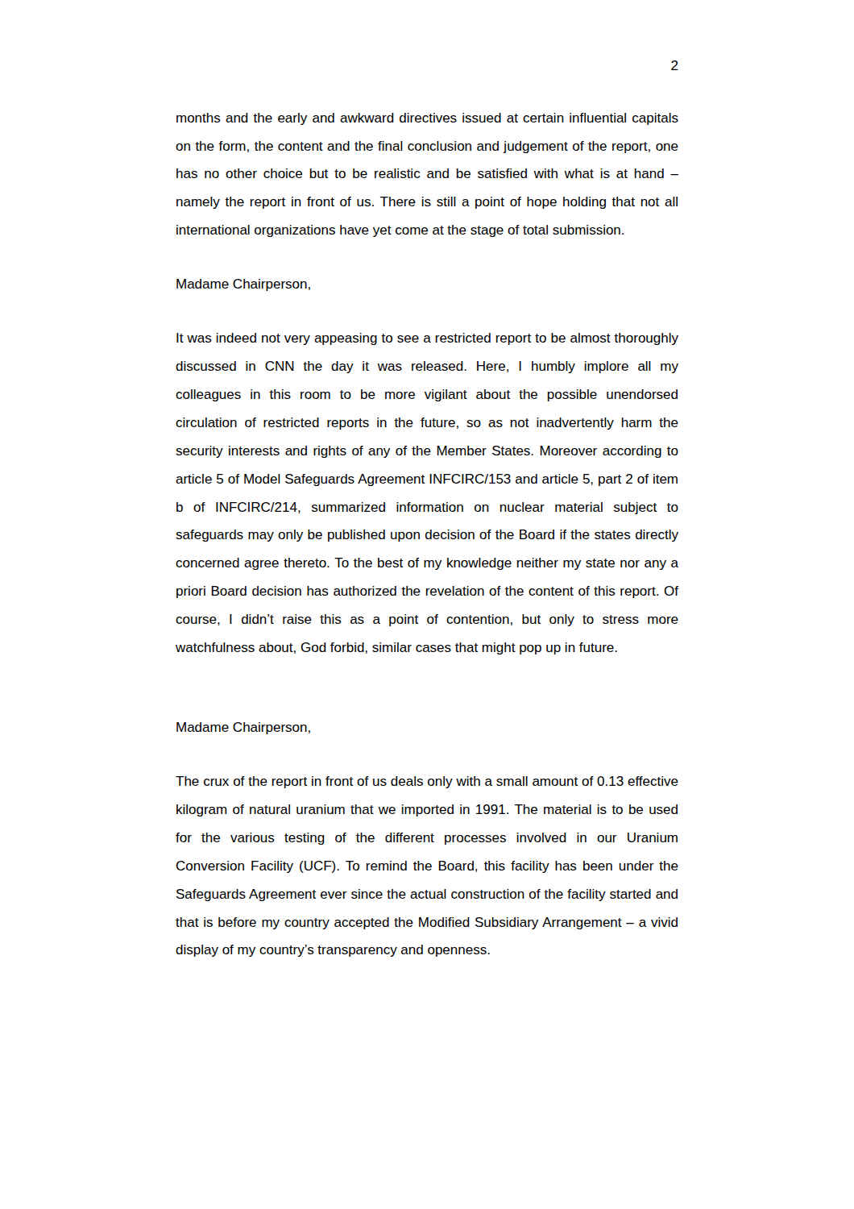2
months and the early and awkward directives issued at certain influential capitals on the form, the content and the final conclusion and judgement of the report, one has no other choice but to be realistic and be satisfied with what is at hand – namely the report in front of us. There is still a point of hope holding that not all international organizations have yet come at the stage of total submission.
Madame Chairperson,
It was indeed not very appeasing to see a restricted report to be almost thoroughly discussed in CNN the day it was released. Here, I humbly implore all my colleagues in this room to be more vigilant about the possible unendorsed circulation of restricted reports in the future, so as not inadvertently harm the security interests and rights of any of the Member States. Moreover according to article 5 of Model Safeguards Agreement INFCIRC/153 and article 5, part 2 of item b of INFCIRC/214, summarized information on nuclear material subject to safeguards may only be published upon decision of the Board if the states directly concerned agree thereto. To the best of my knowledge neither my state nor any a priori Board decision has authorized the revelation of the content of this report. Of course, I didn’t raise this as a point of contention, but only to stress more watchfulness about, God forbid, similar cases that might pop up in future.
Madame Chairperson,
The crux of the report in front of us deals only with a small amount of 0.13 effective kilogram of natural uranium that we imported in 1991. The material is to be used for the various testing of the different processes involved in our Uranium Conversion Facility (UCF). To remind the Board, this facility has been under the Safeguards Agreement ever since the actual construction of the facility started and that is before my country accepted the Modified Subsidiary Arrangement – a vivid display of my country’s transparency and openness.